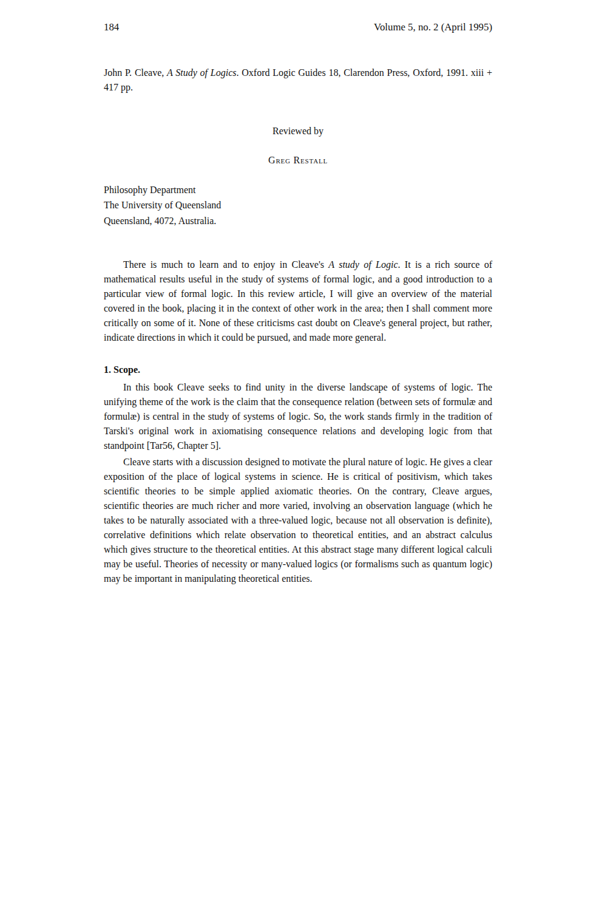184 Volume 5, no. 2 (April 1995)
John P. Cleave, A Study of Logics. Oxford Logic Guides 18, Clarendon Press, Oxford, 1991. xiii + 417 pp.
Reviewed by
Greg Restall
Philosophy Department
The University of Queensland
Queensland, 4072, Australia.
There is much to learn and to enjoy in Cleave's A study of Logic. It is a rich source of mathematical results useful in the study of systems of formal logic, and a good introduction to a particular view of formal logic. In this review article, I will give an overview of the material covered in the book, placing it in the context of other work in the area; then I shall comment more critically on some of it. None of these criticisms cast doubt on Cleave's general project, but rather, indicate directions in which it could be pursued, and made more general.
1. Scope.
In this book Cleave seeks to find unity in the diverse landscape of systems of logic. The unifying theme of the work is the claim that the consequence relation (between sets of formulæ and formulæ) is central in the study of systems of logic. So, the work stands firmly in the tradition of Tarski's original work in axiomatising consequence relations and developing logic from that standpoint [Tar56, Chapter 5].
Cleave starts with a discussion designed to motivate the plural nature of logic. He gives a clear exposition of the place of logical systems in science. He is critical of positivism, which takes scientific theories to be simple applied axiomatic theories. On the contrary, Cleave argues, scientific theories are much richer and more varied, involving an observation language (which he takes to be naturally associated with a three-valued logic, because not all observation is definite), correlative definitions which relate observation to theoretical entities, and an abstract calculus which gives structure to the theoretical entities. At this abstract stage many different logical calculi may be useful. Theories of necessity or many-valued logics (or formalisms such as quantum logic) may be important in manipulating theoretical entities.